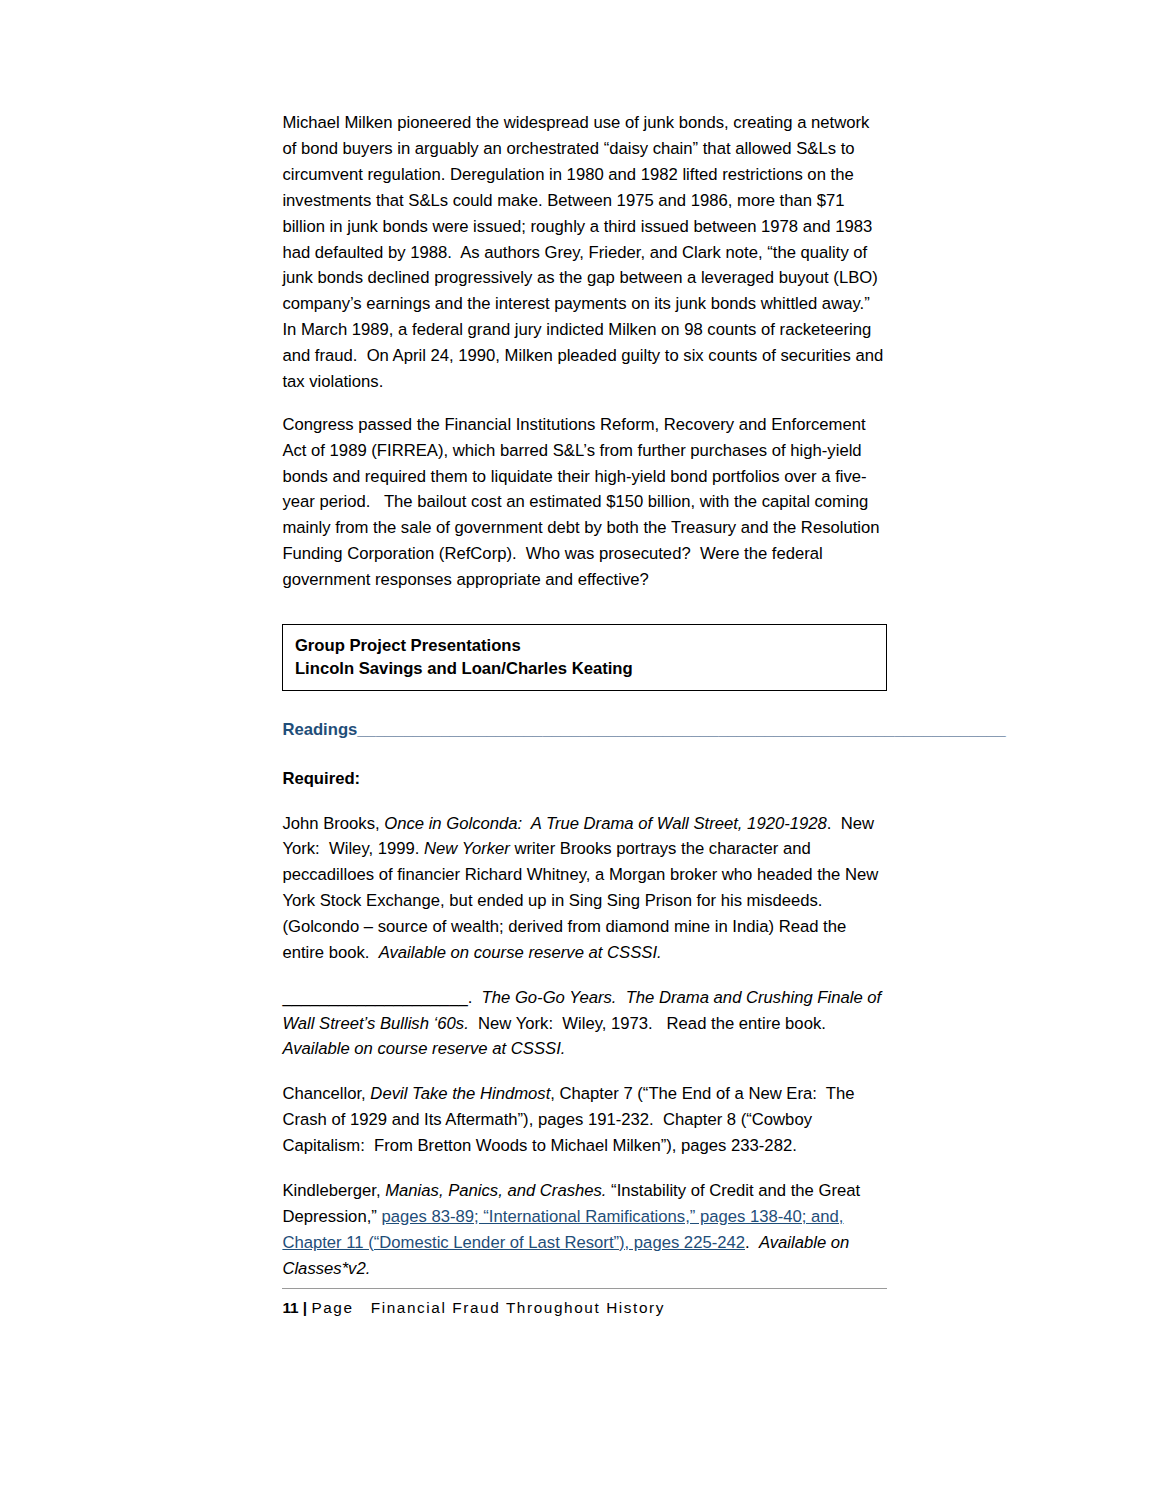Michael Milken pioneered the widespread use of junk bonds, creating a network of bond buyers in arguably an orchestrated “daisy chain” that allowed S&Ls to circumvent regulation. Deregulation in 1980 and 1982 lifted restrictions on the investments that S&Ls could make. Between 1975 and 1986, more than $71 billion in junk bonds were issued; roughly a third issued between 1978 and 1983 had defaulted by 1988. As authors Grey, Frieder, and Clark note, “the quality of junk bonds declined progressively as the gap between a leveraged buyout (LBO) company’s earnings and the interest payments on its junk bonds whittled away.” In March 1989, a federal grand jury indicted Milken on 98 counts of racketeering and fraud. On April 24, 1990, Milken pleaded guilty to six counts of securities and tax violations.
Congress passed the Financial Institutions Reform, Recovery and Enforcement Act of 1989 (FIRREA), which barred S&L’s from further purchases of high-yield bonds and required them to liquidate their high-yield bond portfolios over a five-year period. The bailout cost an estimated $150 billion, with the capital coming mainly from the sale of government debt by both the Treasury and the Resolution Funding Corporation (RefCorp). Who was prosecuted? Were the federal government responses appropriate and effective?
Group Project Presentations
Lincoln Savings and Loan/Charles Keating
Readings______________________________________________________________________
Required:
John Brooks, Once in Golconda: A True Drama of Wall Street, 1920-1928. New York: Wiley, 1999. New Yorker writer Brooks portrays the character and peccadilloes of financier Richard Whitney, a Morgan broker who headed the New York Stock Exchange, but ended up in Sing Sing Prison for his misdeeds. (Golcondo – source of wealth; derived from diamond mine in India) Read the entire book. Available on course reserve at CSSSI.
____________________. The Go-Go Years. The Drama and Crushing Finale of Wall Street’s Bullish ‘60s. New York: Wiley, 1973. Read the entire book. Available on course reserve at CSSSI.
Chancellor, Devil Take the Hindmost, Chapter 7 (“The End of a New Era: The Crash of 1929 and Its Aftermath”), pages 191-232. Chapter 8 (“Cowboy Capitalism: From Bretton Woods to Michael Milken”), pages 233-282.
Kindleberger, Manias, Panics, and Crashes. “Instability of Credit and the Great Depression,” pages 83-89; “International Ramifications,” pages 138-40; and, Chapter 11 (“Domestic Lender of Last Resort”), pages 225-242. Available on Classes*v2.
11 | Page Financial Fraud Throughout History